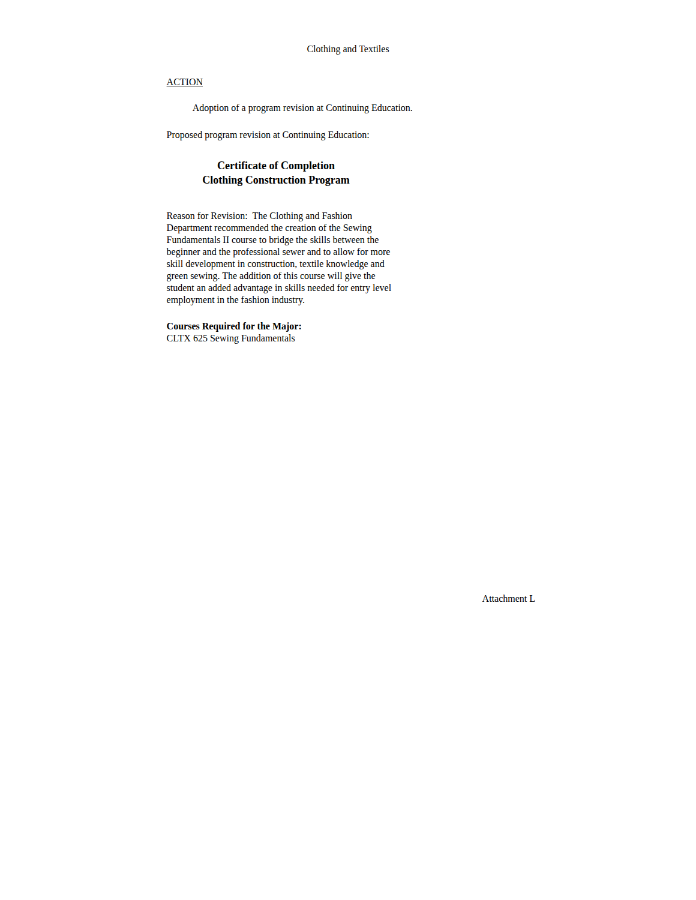Clothing and Textiles
ACTION
Adoption of a program revision at Continuing Education.
Proposed program revision at Continuing Education:
Certificate of Completion
Clothing Construction Program
Reason for Revision: The Clothing and Fashion Department recommended the creation of the Sewing Fundamentals II course to bridge the skills between the beginner and the professional sewer and to allow for more skill development in construction, textile knowledge and green sewing. The addition of this course will give the student an added advantage in skills needed for entry level employment in the fashion industry.
Courses Required for the Major:
CLTX 625 Sewing Fundamentals
Attachment L